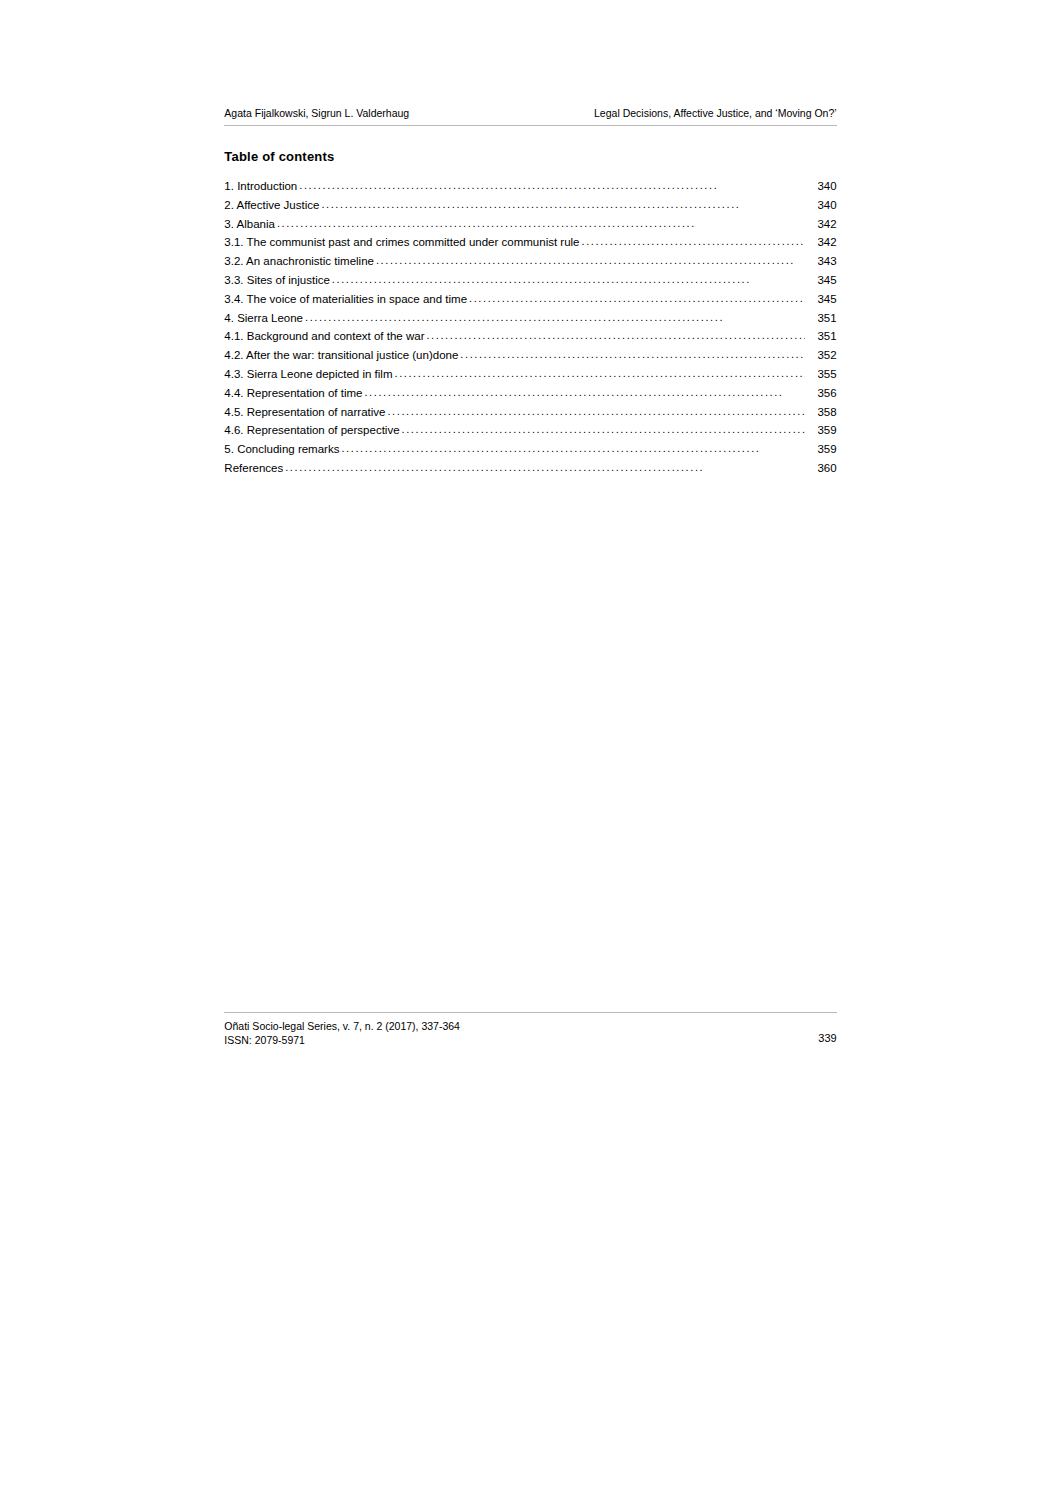Agata Fijalkowski, Sigrun L. Valderhaug Legal Decisions, Affective Justice, and ‘Moving On?’
Table of contents
1. Introduction .......................................................................................... 340
2. Affective Justice .......................................................................................... 340
3. Albania .......................................................................................... 342
3.1. The communist past and crimes committed under communist rule .......................................................................................... 342
3.2. An anachronistic timeline .......................................................................................... 343
3.3. Sites of injustice .......................................................................................... 345
3.4. The voice of materialities in space and time .......................................................................................... 345
4. Sierra Leone .......................................................................................... 351
4.1. Background and context of the war .......................................................................................... 351
4.2. After the war: transitional justice (un)done .......................................................................................... 352
4.3. Sierra Leone depicted in film .......................................................................................... 355
4.4. Representation of time .......................................................................................... 356
4.5. Representation of narrative .......................................................................................... 358
4.6. Representation of perspective .......................................................................................... 359
5. Concluding remarks .......................................................................................... 359
References .......................................................................................... 360
Oñati Socio-legal Series, v. 7, n. 2 (2017), 337-364
ISSN: 2079-5971
339